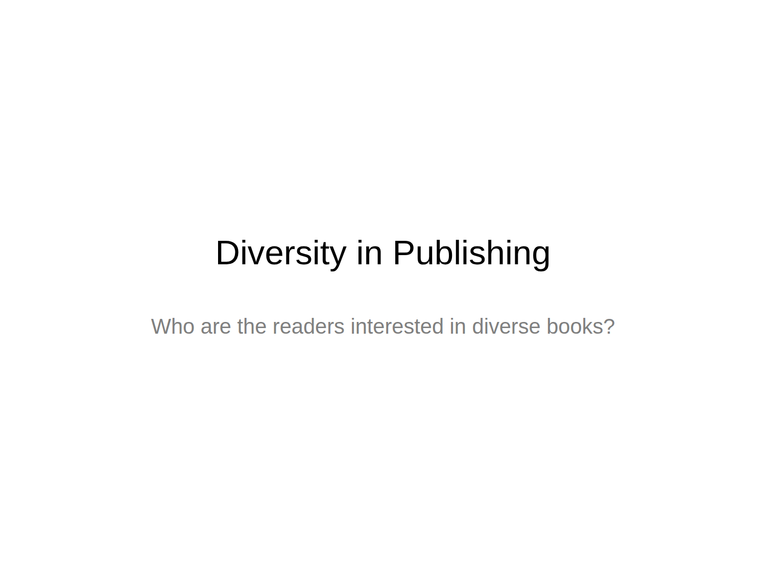Diversity in Publishing
Who are the readers interested in diverse books?